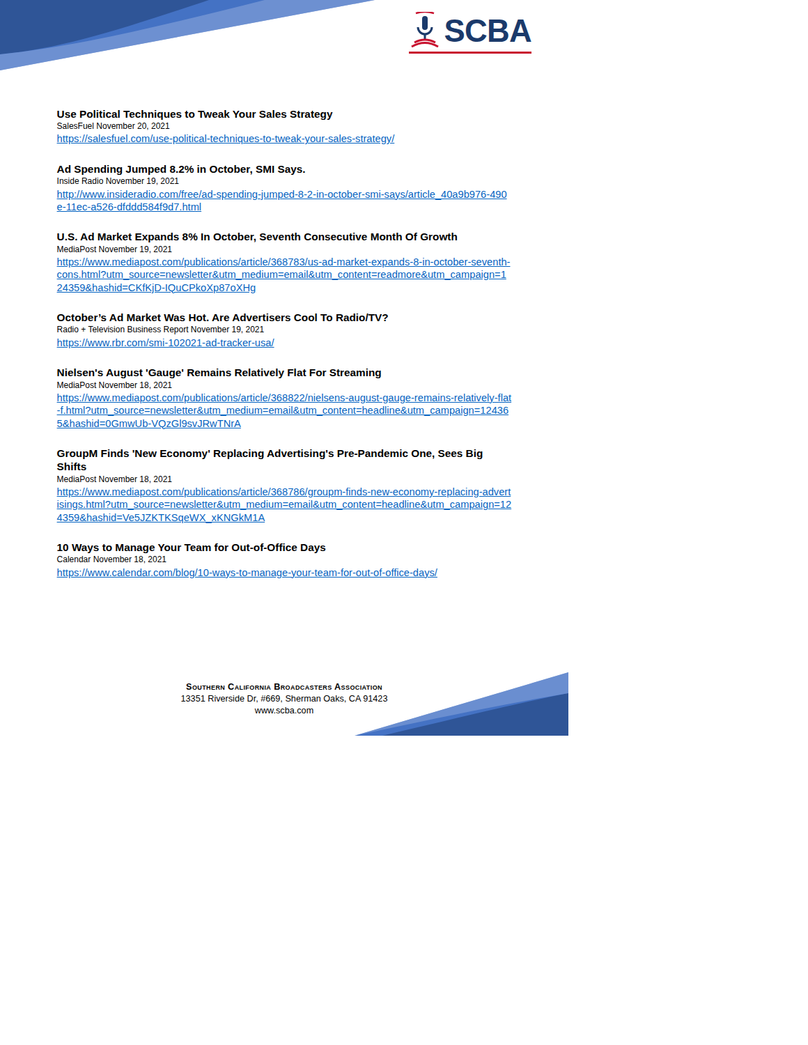SCBA
Use Political Techniques to Tweak Your Sales Strategy
SalesFuel November 20, 2021
https://salesfuel.com/use-political-techniques-to-tweak-your-sales-strategy/
Ad Spending Jumped 8.2% in October, SMI Says.
Inside Radio November 19, 2021
http://www.insideradio.com/free/ad-spending-jumped-8-2-in-october-smi-says/article_40a9b976-490e-11ec-a526-dfddd584f9d7.html
U.S. Ad Market Expands 8% In October, Seventh Consecutive Month Of Growth
MediaPost November 19, 2021
https://www.mediapost.com/publications/article/368783/us-ad-market-expands-8-in-october-seventh-cons.html?utm_source=newsletter&utm_medium=email&utm_content=readmore&utm_campaign=124359&hashid=CKfKjD-IQuCPkoXp87oXHg
October’s Ad Market Was Hot. Are Advertisers Cool To Radio/TV?
Radio + Television Business Report November 19, 2021
https://www.rbr.com/smi-102021-ad-tracker-usa/
Nielsen's August 'Gauge' Remains Relatively Flat For Streaming
MediaPost November 18, 2021
https://www.mediapost.com/publications/article/368822/nielsens-august-gauge-remains-relatively-flat-f.html?utm_source=newsletter&utm_medium=email&utm_content=headline&utm_campaign=124365&hashid=0GmwUb-VQzGl9svJRwTNrA
GroupM Finds 'New Economy' Replacing Advertising's Pre-Pandemic One, Sees Big Shifts
MediaPost November 18, 2021
https://www.mediapost.com/publications/article/368786/groupm-finds-new-economy-replacing-advertisings.html?utm_source=newsletter&utm_medium=email&utm_content=headline&utm_campaign=124359&hashid=Ve5JZKTKSqeWX_xKNGkM1A
10 Ways to Manage Your Team for Out-of-Office Days
Calendar November 18, 2021
https://www.calendar.com/blog/10-ways-to-manage-your-team-for-out-of-office-days/
Southern California Broadcasters Association
13351 Riverside Dr, #669, Sherman Oaks, CA 91423
www.scba.com